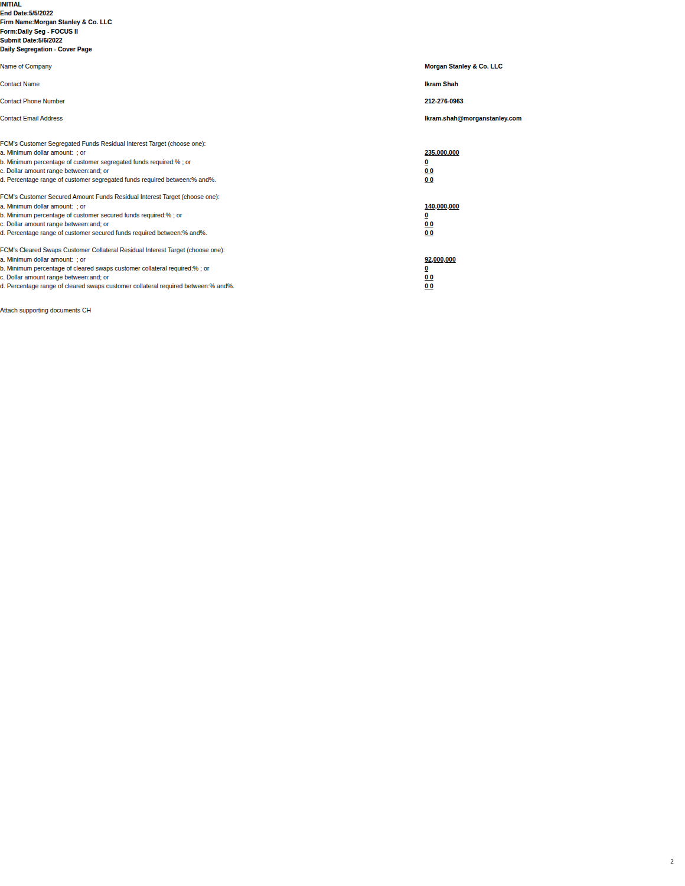INITIAL
End Date:5/5/2022
Firm Name:Morgan Stanley & Co. LLC
Form:Daily Seg - FOCUS II
Submit Date:5/6/2022
Daily Segregation - Cover Page
| Name of Company | Morgan Stanley & Co. LLC |
| Contact Name | Ikram Shah |
| Contact Phone Number | 212-276-0963 |
| Contact Email Address | Ikram.shah@morganstanley.com |
| FCM's Customer Segregated Funds Residual Interest Target (choose one): | |
| a. Minimum dollar amount: ; or | 235,000,000 |
| b. Minimum percentage of customer segregated funds required:% ; or | 0 |
| c. Dollar amount range between:and; or | 0 0 |
| d. Percentage range of customer segregated funds required between:% and%. | 0 0 |
| FCM's Customer Secured Amount Funds Residual Interest Target (choose one): | |
| a. Minimum dollar amount: ; or | 140,000,000 |
| b. Minimum percentage of customer secured funds required:% ; or | 0 |
| c. Dollar amount range between:and; or | 0 0 |
| d. Percentage range of customer secured funds required between:% and%. | 0 0 |
| FCM's Cleared Swaps Customer Collateral Residual Interest Target (choose one): | |
| a. Minimum dollar amount: ; or | 92,000,000 |
| b. Minimum percentage of cleared swaps customer collateral required:% ; or | 0 |
| c. Dollar amount range between:and; or | 0 0 |
| d. Percentage range of cleared swaps customer collateral required between:% and%. | 0 0 |
Attach supporting documents CH
2